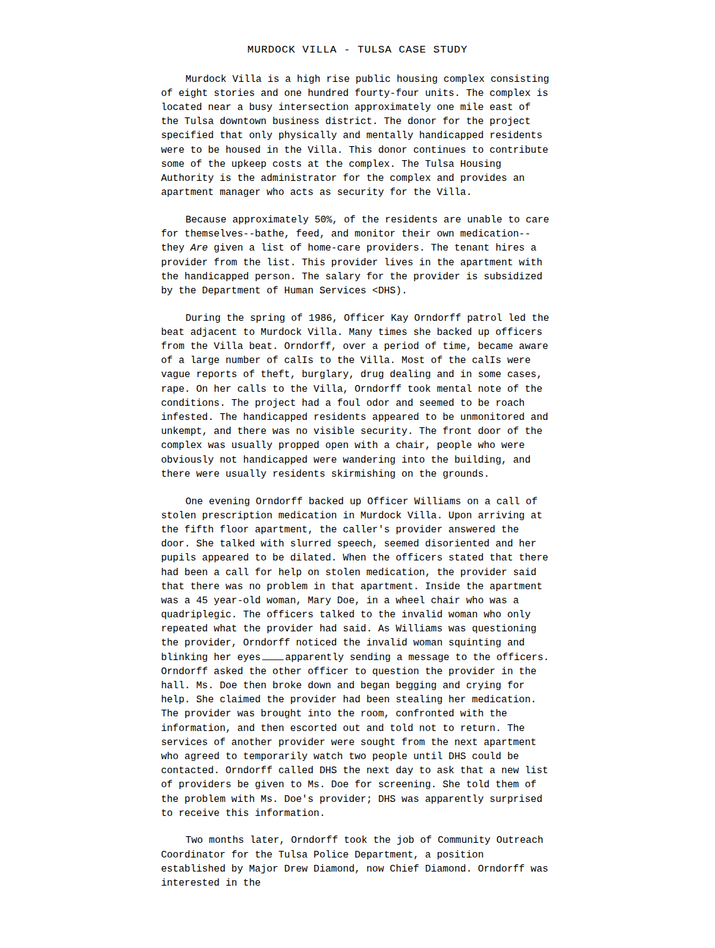MURDOCK VILLA - TULSA CASE STUDY
Murdock Villa is a high rise public housing complex consisting of eight stories and one hundred fourty-four units. The complex is located near a busy intersection approximately one mile east of the Tulsa downtown business district. The donor for the project specified that only physically and mentally handicapped residents were to be housed in the Villa. This donor continues to contribute some of the upkeep costs at the complex. The Tulsa Housing Authority is the administrator for the complex and provides an apartment manager who acts as security for the Villa.
Because approximately 50%, of the residents are unable to care for themselves--bathe, feed, and monitor their own medication--they Are given a list of home-care providers. The tenant hires a provider from the list. This provider lives in the apartment with the handicapped person. The salary for the provider is subsidized by the Department of Human Services <DHS).
During the spring of 1986, Officer Kay Orndorff patrol led the beat adjacent to Murdock Villa. Many times she backed up officers from the Villa beat. Orndorff, over a period of time, became aware of a large number of calIs to the Villa. Most of the calIs were vague reports of theft, burglary, drug dealing and in some cases, rape. On her calls to the Villa, Orndorff took mental note of the conditions. The project had a foul odor and seemed to be roach infested. The handicapped residents appeared to be unmonitored and unkempt, and there was no visible security. The front door of the complex was usually propped open with a chair, people who were obviously not handicapped were wandering into the building, and there were usually residents skirmishing on the grounds.
One evening Orndorff backed up Officer Williams on a call of stolen prescription medication in Murdock Villa. Upon arriving at the fifth floor apartment, the caller's provider answered the door. She talked with slurred speech, seemed disoriented and her pupils appeared to be dilated. When the officers stated that there had been a call for help on stolen medication, the provider said that there was no problem in that apartment. Inside the apartment was a 45 year-old woman, Mary Doe, in a wheel chair who was a quadriplegic. The officers talked to the invalid woman who only repeated what the provider had said. As Williams was questioning the provider, Orndorff noticed the invalid woman squinting and blinking her eyes apparently sending a message to the officers. Orndorff asked the other officer to question the provider in the hall. Ms. Doe then broke down and began begging and crying for help. She claimed the provider had been stealing her medication. The provider was brought into the room, confronted with the information, and then escorted out and told not to return. The services of another provider were sought from the next apartment who agreed to temporarily watch two people until DHS could be contacted. Orndorff called DHS the next day to ask that a new list of providers be given to Ms. Doe for screening. She told them of the problem with Ms. Doe's provider; DHS was apparently surprised to receive this information.
Two months later, Orndorff took the job of Community Outreach Coordinator for the Tulsa Police Department, a position established by Major Drew Diamond, now Chief Diamond. Orndorff was interested in the